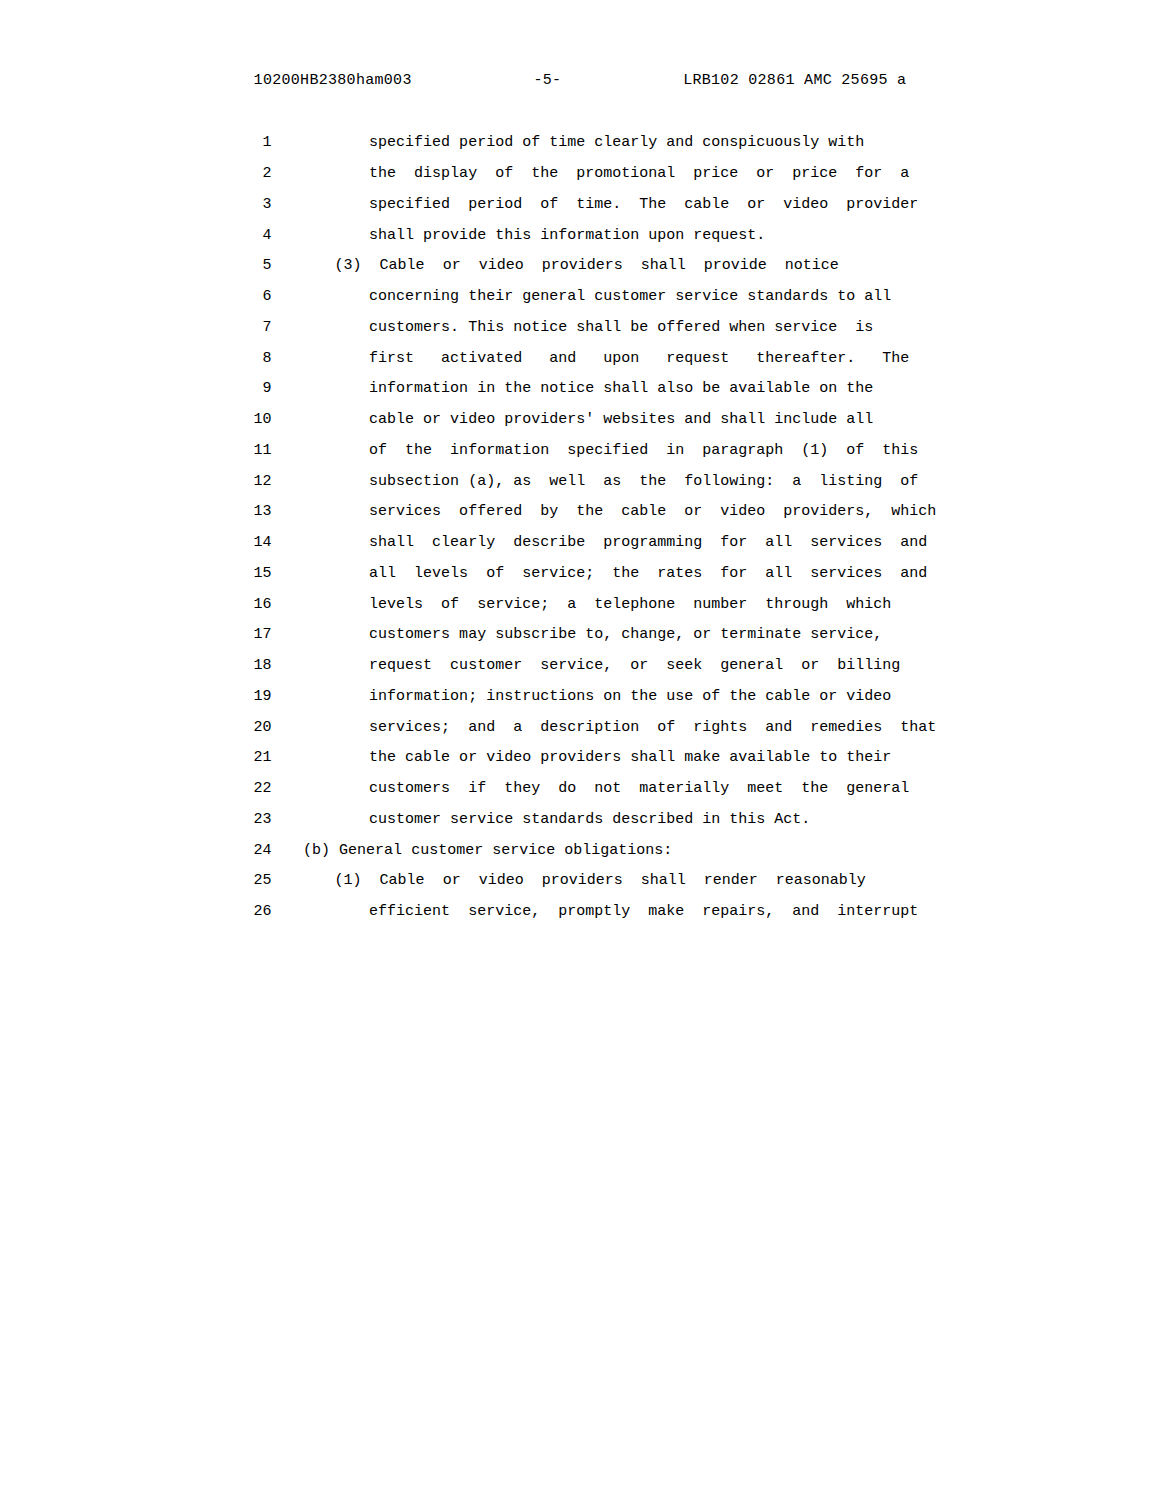10200HB2380ham003 -5- LRB102 02861 AMC 25695 a
| 1 | specified period of time clearly and conspicuously with |
| 2 | the display of the promotional price or price for a |
| 3 | specified period of time. The cable or video provider |
| 4 | shall provide this information upon request. |
| 5 | (3) Cable or video providers shall provide notice |
| 6 | concerning their general customer service standards to all |
| 7 | customers. This notice shall be offered when service is |
| 8 | first activated and upon request thereafter. The |
| 9 | information in the notice shall also be available on the |
| 10 | cable or video providers' websites and shall include all |
| 11 | of the information specified in paragraph (1) of this |
| 12 | subsection (a), as well as the following: a listing of |
| 13 | services offered by the cable or video providers, which |
| 14 | shall clearly describe programming for all services and |
| 15 | all levels of service; the rates for all services and |
| 16 | levels of service; a telephone number through which |
| 17 | customers may subscribe to, change, or terminate service, |
| 18 | request customer service, or seek general or billing |
| 19 | information; instructions on the use of the cable or video |
| 20 | services; and a description of rights and remedies that |
| 21 | the cable or video providers shall make available to their |
| 22 | customers if they do not materially meet the general |
| 23 | customer service standards described in this Act. |
| 24 | (b) General customer service obligations: |
| 25 | (1) Cable or video providers shall render reasonably |
| 26 | efficient service, promptly make repairs, and interrupt |